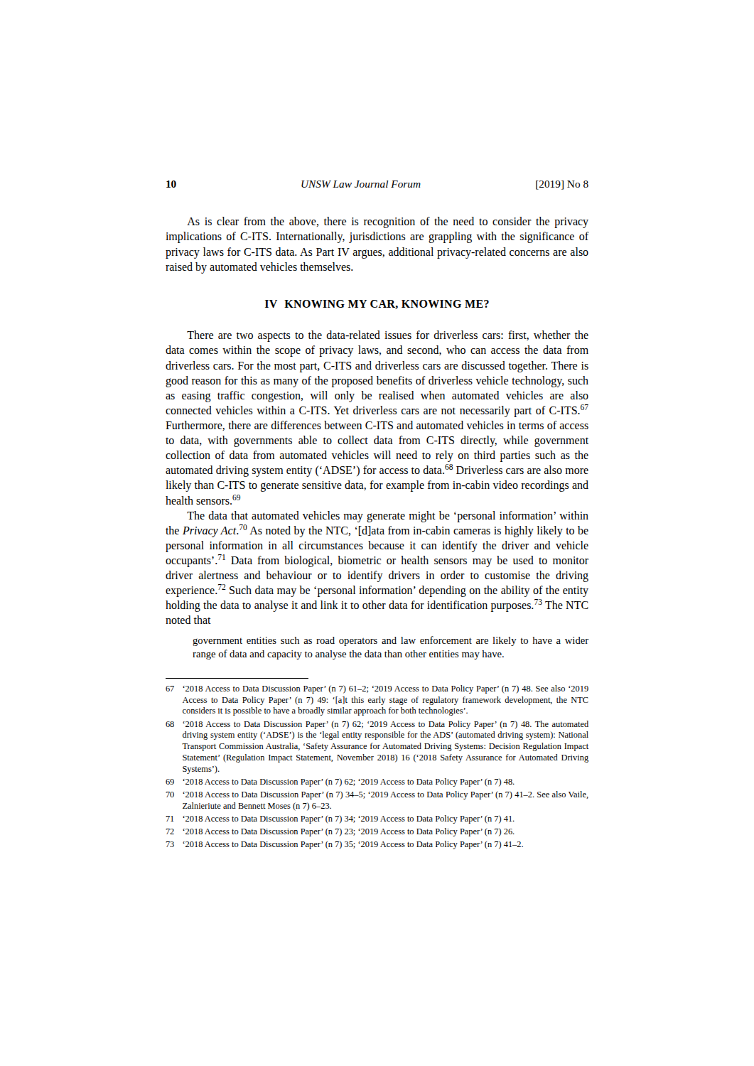10 UNSW Law Journal Forum [2019] No 8
As is clear from the above, there is recognition of the need to consider the privacy implications of C-ITS. Internationally, jurisdictions are grappling with the significance of privacy laws for C-ITS data. As Part IV argues, additional privacy-related concerns are also raised by automated vehicles themselves.
IVKNOWING MY CAR, KNOWING ME?
There are two aspects to the data-related issues for driverless cars: first, whether the data comes within the scope of privacy laws, and second, who can access the data from driverless cars. For the most part, C-ITS and driverless cars are discussed together. There is good reason for this as many of the proposed benefits of driverless vehicle technology, such as easing traffic congestion, will only be realised when automated vehicles are also connected vehicles within a C-ITS. Yet driverless cars are not necessarily part of C-ITS.67 Furthermore, there are differences between C-ITS and automated vehicles in terms of access to data, with governments able to collect data from C-ITS directly, while government collection of data from automated vehicles will need to rely on third parties such as the automated driving system entity (‘ADSE’) for access to data.68 Driverless cars are also more likely than C-ITS to generate sensitive data, for example from in-cabin video recordings and health sensors.69
The data that automated vehicles may generate might be ‘personal information’ within the Privacy Act.70 As noted by the NTC, ‘[d]ata from in-cabin cameras is highly likely to be personal information in all circumstances because it can identify the driver and vehicle occupants’.71 Data from biological, biometric or health sensors may be used to monitor driver alertness and behaviour or to identify drivers in order to customise the driving experience.72 Such data may be ‘personal information’ depending on the ability of the entity holding the data to analyse it and link it to other data for identification purposes.73 The NTC noted that
government entities such as road operators and law enforcement are likely to have a wider range of data and capacity to analyse the data than other entities may have.
67‘2018 Access to Data Discussion Paper’ (n 7) 61–2; ‘2019 Access to Data Policy Paper’ (n 7) 48. See also ‘2019 Access to Data Policy Paper’ (n 7) 49: ‘[a]t this early stage of regulatory framework development, the NTC considers it is possible to have a broadly similar approach for both technologies’.
68‘2018 Access to Data Discussion Paper’ (n 7) 62; ‘2019 Access to Data Policy Paper’ (n 7) 48. The automated driving system entity (‘ADSE’) is the ‘legal entity responsible for the ADS’ (automated driving system): National Transport Commission Australia, ‘Safety Assurance for Automated Driving Systems: Decision Regulation Impact Statement’ (Regulation Impact Statement, November 2018) 16 (‘2018 Safety Assurance for Automated Driving Systems’).
69‘2018 Access to Data Discussion Paper’ (n 7) 62; ‘2019 Access to Data Policy Paper’ (n 7) 48.
70‘2018 Access to Data Discussion Paper’ (n 7) 34–5; ‘2019 Access to Data Policy Paper’ (n 7) 41–2. See also Vaile, Zalnieriute and Bennett Moses (n 7) 6–23.
71‘2018 Access to Data Discussion Paper’ (n 7) 34; ‘2019 Access to Data Policy Paper’ (n 7) 41.
72‘2018 Access to Data Discussion Paper’ (n 7) 23; ‘2019 Access to Data Policy Paper’ (n 7) 26.
73‘2018 Access to Data Discussion Paper’ (n 7) 35; ‘2019 Access to Data Policy Paper’ (n 7) 41–2.